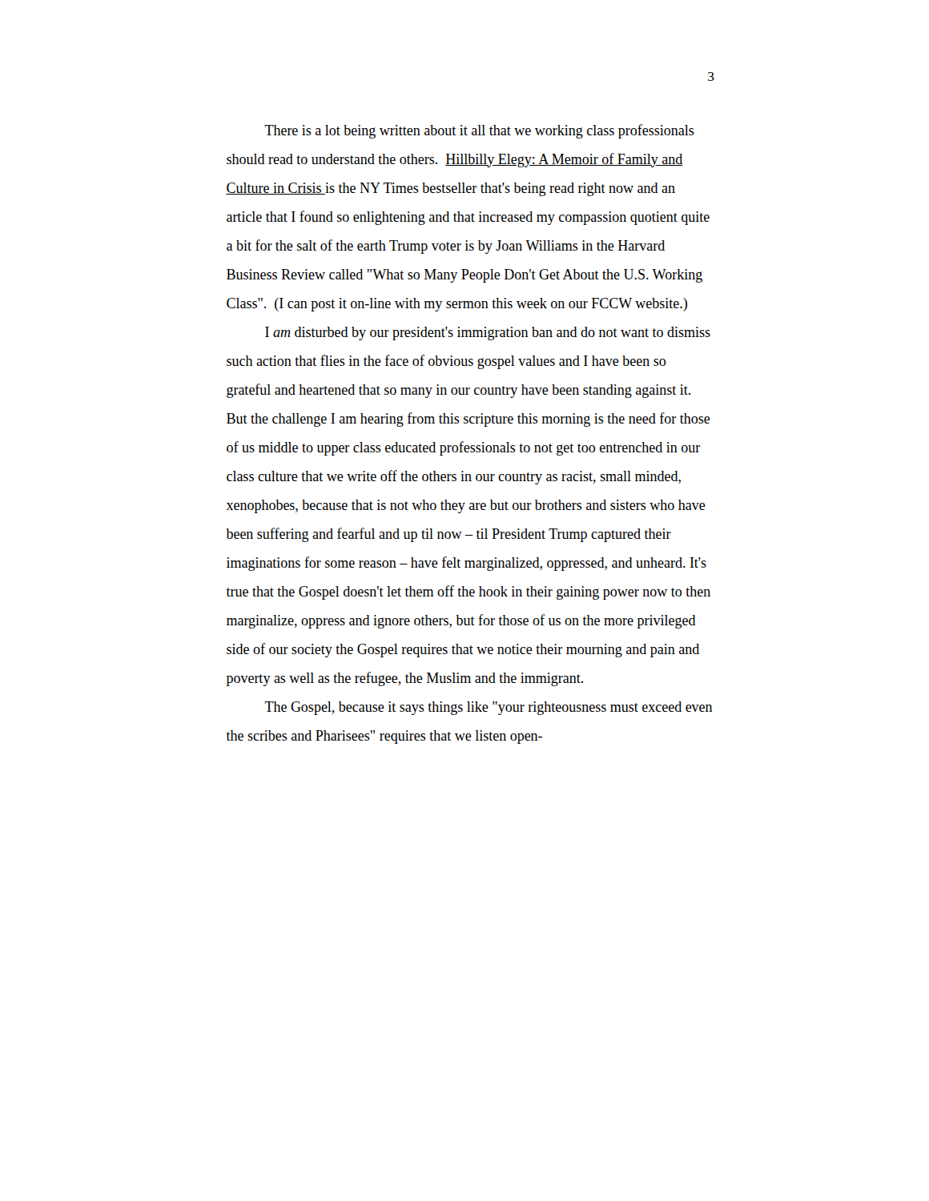3
There is a lot being written about it all that we working class professionals should read to understand the others. Hillbilly Elegy: A Memoir of Family and Culture in Crisis is the NY Times bestseller that's being read right now and an article that I found so enlightening and that increased my compassion quotient quite a bit for the salt of the earth Trump voter is by Joan Williams in the Harvard Business Review called "What so Many People Don't Get About the U.S. Working Class". (I can post it on-line with my sermon this week on our FCCW website.)
I am disturbed by our president's immigration ban and do not want to dismiss such action that flies in the face of obvious gospel values and I have been so grateful and heartened that so many in our country have been standing against it. But the challenge I am hearing from this scripture this morning is the need for those of us middle to upper class educated professionals to not get too entrenched in our class culture that we write off the others in our country as racist, small minded, xenophobes, because that is not who they are but our brothers and sisters who have been suffering and fearful and up til now – til President Trump captured their imaginations for some reason – have felt marginalized, oppressed, and unheard. It's true that the Gospel doesn't let them off the hook in their gaining power now to then marginalize, oppress and ignore others, but for those of us on the more privileged side of our society the Gospel requires that we notice their mourning and pain and poverty as well as the refugee, the Muslim and the immigrant.
The Gospel, because it says things like "your righteousness must exceed even the scribes and Pharisees" requires that we listen open-